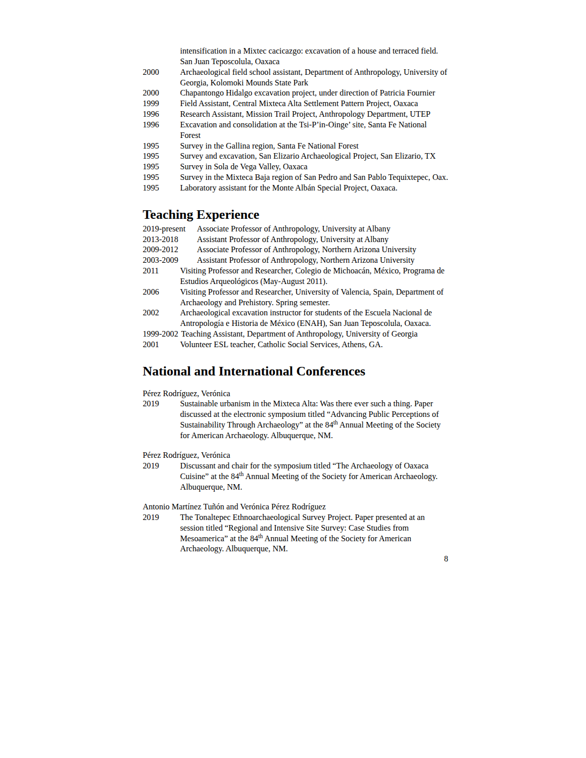intensification in a Mixtec cacicazgo: excavation of a house and terraced field.
San Juan Teposcolula, Oaxaca
2000 Archaeological field school assistant, Department of Anthropology, University of Georgia, Kolomoki Mounds State Park
2000 Chapantongo Hidalgo excavation project, under direction of Patricia Fournier
1999 Field Assistant, Central Mixteca Alta Settlement Pattern Project, Oaxaca
1996 Research Assistant, Mission Trail Project, Anthropology Department, UTEP
1996 Excavation and consolidation at the Tsi-P’in-Oinge’ site, Santa Fe National Forest
1995 Survey in the Gallina region, Santa Fe National Forest
1995 Survey and excavation, San Elizario Archaeological Project, San Elizario, TX
1995 Survey in Sola de Vega Valley, Oaxaca
1995 Survey in the Mixteca Baja region of San Pedro and San Pablo Tequixtepec, Oax.
1995 Laboratory assistant for the Monte Albán Special Project, Oaxaca.
Teaching Experience
2019-present Associate Professor of Anthropology, University at Albany
2013-2018 Assistant Professor of Anthropology, University at Albany
2009-2012 Associate Professor of Anthropology, Northern Arizona University
2003-2009 Assistant Professor of Anthropology, Northern Arizona University
2011 Visiting Professor and Researcher, Colegio de Michoacán, México, Programa de Estudios Arqueológicos (May-August 2011).
2006 Visiting Professor and Researcher, University of Valencia, Spain, Department of Archaeology and Prehistory. Spring semester.
2002 Archaeological excavation instructor for students of the Escuela Nacional de Antropología e Historia de México (ENAH), San Juan Teposcolula, Oaxaca.
1999-2002 Teaching Assistant, Department of Anthropology, University of Georgia
2001 Volunteer ESL teacher, Catholic Social Services, Athens, GA.
National and International Conferences
Pérez Rodríguez, Verónica
2019 Sustainable urbanism in the Mixteca Alta: Was there ever such a thing. Paper discussed at the electronic symposium titled “Advancing Public Perceptions of Sustainability Through Archaeology” at the 84th Annual Meeting of the Society for American Archaeology. Albuquerque, NM.
Pérez Rodríguez, Verónica
2019 Discussant and chair for the symposium titled “The Archaeology of Oaxaca Cuisine” at the 84th Annual Meeting of the Society for American Archaeology. Albuquerque, NM.
Antonio Martínez Tuñón and Verónica Pérez Rodríguez
2019 The Tonaltepec Ethnoarchaeological Survey Project. Paper presented at an session titled “Regional and Intensive Site Survey: Case Studies from Mesoamerica” at the 84th Annual Meeting of the Society for American Archaeology. Albuquerque, NM.
8